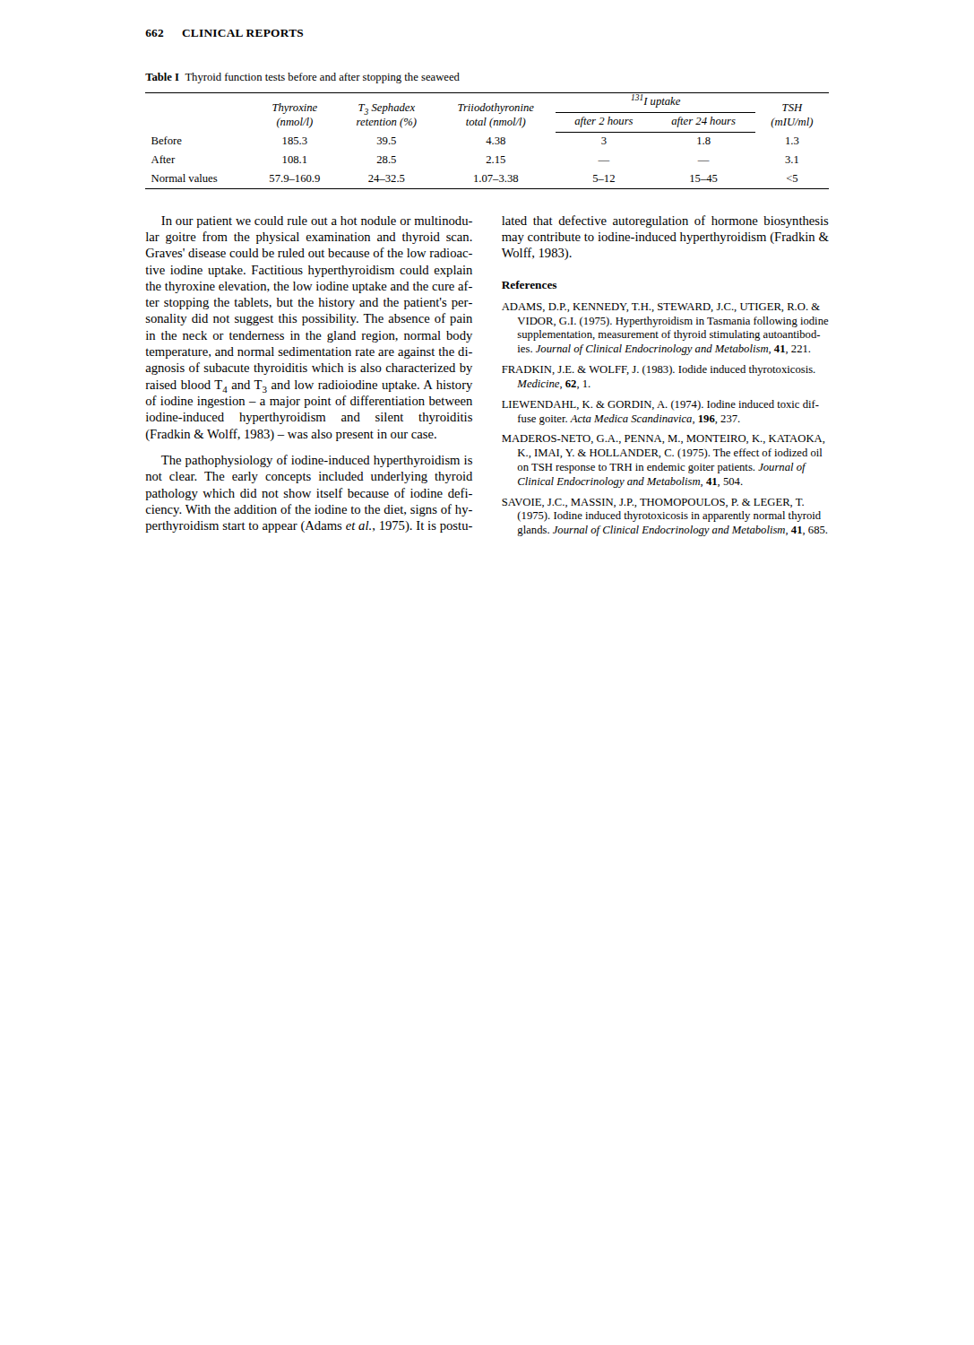662 CLINICAL REPORTS
Table I Thyroid function tests before and after stopping the seaweed
| | Thyroxine (nmol/l) | T 3 Sephadex retention (%) | Triiodothyronine total (nmol/l) | 131 I uptake | TSH (mIU/ml) |
| --- | --- | --- | --- | --- | --- |
| after 2 hours | after 24 hours |
| Before | 185.3 | 39.5 | 4.38 | 3 | 1.8 | 1.3 |
| After | 108.1 | 28.5 | 2.15 | — | — | 3.1 |
| Normal values | 57.9–160.9 | 24–32.5 | 1.07–3.38 | 5–12 | 15–45 | <5 |
In our patient we could rule out a hot nodule or multinodular goitre from the physical examination and thyroid scan. Graves' disease could be ruled out because of the low radioactive iodine uptake. Factitious hyperthyroidism could explain the thyroxine elevation, the low iodine uptake and the cure after stopping the tablets, but the history and the patient's personality did not suggest this possibility. The absence of pain in the neck or tenderness in the gland region, normal body temperature, and normal sedimentation rate are against the diagnosis of subacute thyroiditis which is also characterized by raised blood T4 and T3 and low radioiodine uptake. A history of iodine ingestion – a major point of differentiation between iodine-induced hyperthyroidism and silent thyroiditis (Fradkin & Wolff, 1983) – was also present in our case.
The pathophysiology of iodine-induced hyperthyroidism is not clear. The early concepts included underlying thyroid pathology which did not show itself because of iodine deficiency. With the addition of the iodine to the diet, signs of hyperthyroidism start to appear (Adams et al., 1975). It is postulated that defective autoregulation of hormone biosynthesis may contribute to iodine-induced hyperthyroidism (Fradkin & Wolff, 1983).
References
ADAMS, D.P., KENNEDY, T.H., STEWARD, J.C., UTIGER, R.O. & VIDOR, G.I. (1975). Hyperthyroidism in Tasmania following iodine supplementation, measurement of thyroid stimulating autoantibodies. Journal of Clinical Endocrinology and Metabolism, 41, 221.
FRADKIN, J.E. & WOLFF, J. (1983). Iodide induced thyrotoxicosis. Medicine, 62, 1.
LIEWENDAHL, K. & GORDIN, A. (1974). Iodine induced toxic diffuse goiter. Acta Medica Scandinavica, 196, 237.
MADEROS-NETO, G.A., PENNA, M., MONTEIRO, K., KATAOKA, K., IMAI, Y. & HOLLANDER, C. (1975). The effect of iodized oil on TSH response to TRH in endemic goiter patients. Journal of Clinical Endocrinology and Metabolism, 41, 504.
SAVOIE, J.C., MASSIN, J.P., THOMOPOULOS, P. & LEGER, T. (1975). Iodine induced thyrotoxicosis in apparently normal thyroid glands. Journal of Clinical Endocrinology and Metabolism, 41, 685.